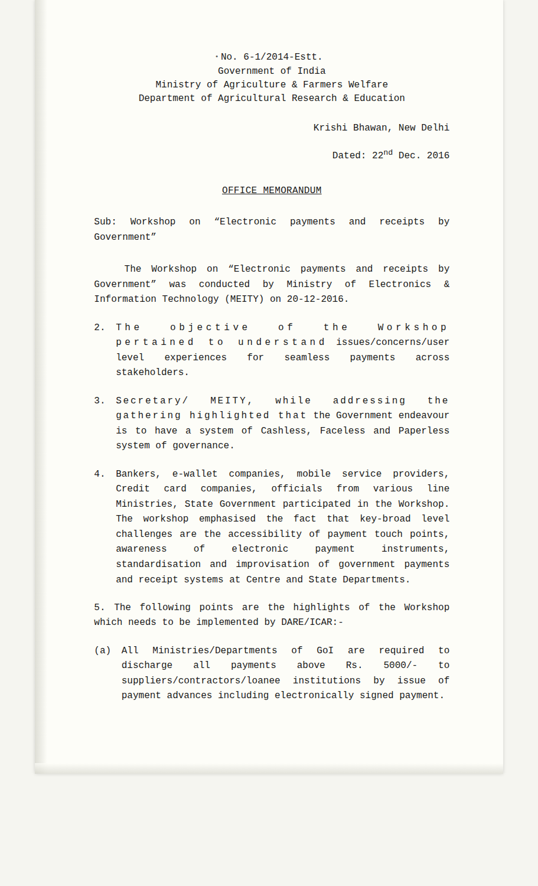No. 6-1/2014-Estt.
Government of India
Ministry of Agriculture & Farmers Welfare
Department of Agricultural Research & Education
Krishi Bhawan, New Delhi
Dated: 22nd Dec. 2016
OFFICE MEMORANDUM
Sub: Workshop on “Electronic payments and receipts by Government”
The Workshop on “Electronic payments and receipts by Government” was conducted by Ministry of Electronics & Information Technology (MEITY) on 20-12-2016.
2.
The objective of the Workshop pertained to understand issues/concerns/user level experiences for seamless payments across stakeholders.
3.
Secretary/ MEITY, while addressing the gathering highlighted that the Government endeavour is to have a system of Cashless, Faceless and Paperless system of governance.
4.
Bankers, e-wallet companies, mobile service providers, Credit card companies, officials from various line Ministries, State Government participated in the Workshop. The workshop emphasised the fact that key-broad level challenges are the accessibility of payment touch points, awareness of electronic payment instruments, standardisation and improvisation of government payments and receipt systems at Centre and State Departments.
5. The following points are the highlights of the Workshop which needs to be implemented by DARE/ICAR:-
(a)
All Ministries/Departments of GoI are required to discharge all payments above Rs. 5000/- to suppliers/contractors/loanee institutions by issue of payment advances including electronically signed payment.